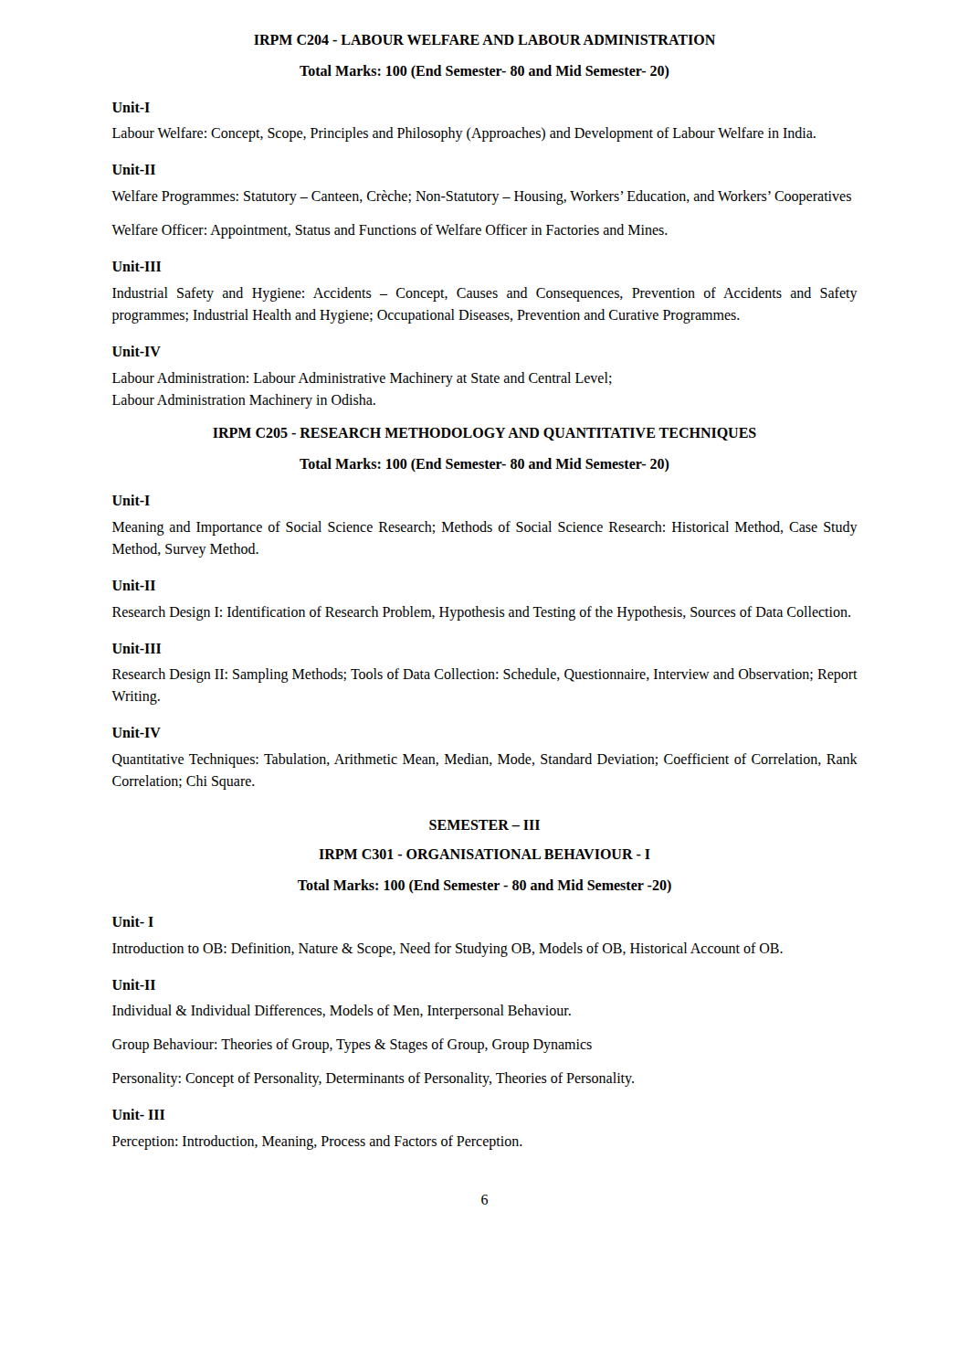IRPM C204 - LABOUR WELFARE AND LABOUR ADMINISTRATION
Total Marks: 100 (End Semester- 80 and Mid Semester- 20)
Unit-I
Labour Welfare: Concept, Scope, Principles and Philosophy (Approaches) and Development of Labour Welfare in India.
Unit-II
Welfare Programmes: Statutory – Canteen, Crèche; Non-Statutory – Housing, Workers’ Education, and Workers’ Cooperatives
Welfare Officer: Appointment, Status and Functions of Welfare Officer in Factories and Mines.
Unit-III
Industrial Safety and Hygiene: Accidents – Concept, Causes and Consequences, Prevention of Accidents and Safety programmes; Industrial Health and Hygiene; Occupational Diseases, Prevention and Curative Programmes.
Unit-IV
Labour Administration: Labour Administrative Machinery at State and Central Level;
Labour Administration Machinery in Odisha.
IRPM C205 - RESEARCH METHODOLOGY AND QUANTITATIVE TECHNIQUES
Total Marks: 100 (End Semester- 80 and Mid Semester- 20)
Unit-I
Meaning and Importance of Social Science Research; Methods of Social Science Research: Historical Method, Case Study Method, Survey Method.
Unit-II
Research Design I: Identification of Research Problem, Hypothesis and Testing of the Hypothesis, Sources of Data Collection.
Unit-III
Research Design II: Sampling Methods; Tools of Data Collection: Schedule, Questionnaire, Interview and Observation; Report Writing.
Unit-IV
Quantitative Techniques: Tabulation, Arithmetic Mean, Median, Mode, Standard Deviation; Coefficient of Correlation, Rank Correlation; Chi Square.
SEMESTER – III
IRPM C301 - ORGANISATIONAL BEHAVIOUR - I
Total Marks: 100 (End Semester - 80 and Mid Semester -20)
Unit- I
Introduction to OB: Definition, Nature & Scope, Need for Studying OB, Models of OB, Historical Account of OB.
Unit-II
Individual & Individual Differences, Models of Men, Interpersonal Behaviour.
Group Behaviour: Theories of Group, Types & Stages of Group, Group Dynamics
Personality: Concept of Personality, Determinants of Personality, Theories of Personality.
Unit- III
Perception: Introduction, Meaning, Process and Factors of Perception.
6